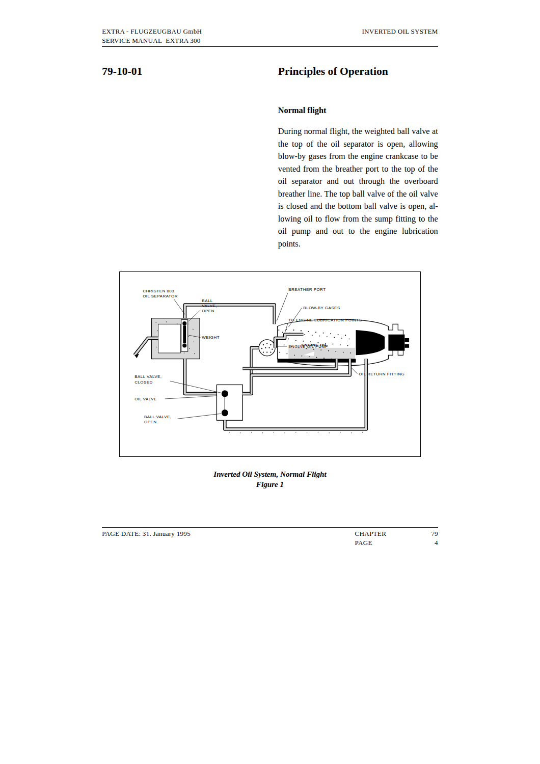EXTRA - FLUGZEUGBAU GmbH
SERVICE MANUAL EXTRA 300
INVERTED OIL SYSTEM
79-10-01
Principles of Operation
Normal flight
During normal flight, the weighted ball valve at the top of the oil separator is open, allowing blow-by gases from the engine crankcase to be vented from the breather port to the top of the oil separator and out through the overboard breather line. The top ball valve of the oil valve is closed and the bottom ball valve is open, allowing oil to flow from the sump fitting to the oil pump and out to the engine lubrication points.
Inverted Oil System, Normal Flight Schematic cross-section of the Christen 803 oil separator connected to an engine crankcase, showing the breather port, blow-by gases, engine oil pump, oil valve with upper ball valve closed and lower ball valve open, oil return fitting and engine oil in the sump. ENGINE OIL CHRISTEN 803 OIL SEPARATOR BALL VALVE, OPEN WEIGHT BREATHER PORT BLOW-BY GASES TO ENGINE LUBRICATION POINTS ENGINE OIL PUMP OIL RETURN FITTING BALL VALVE, CLOSED OIL VALVE BALL VALVE, OPEN
Inverted Oil System, Normal Flight
Figure 1
PAGE DATE: 31. January 1995
CHAPTER 79
PAGE 4